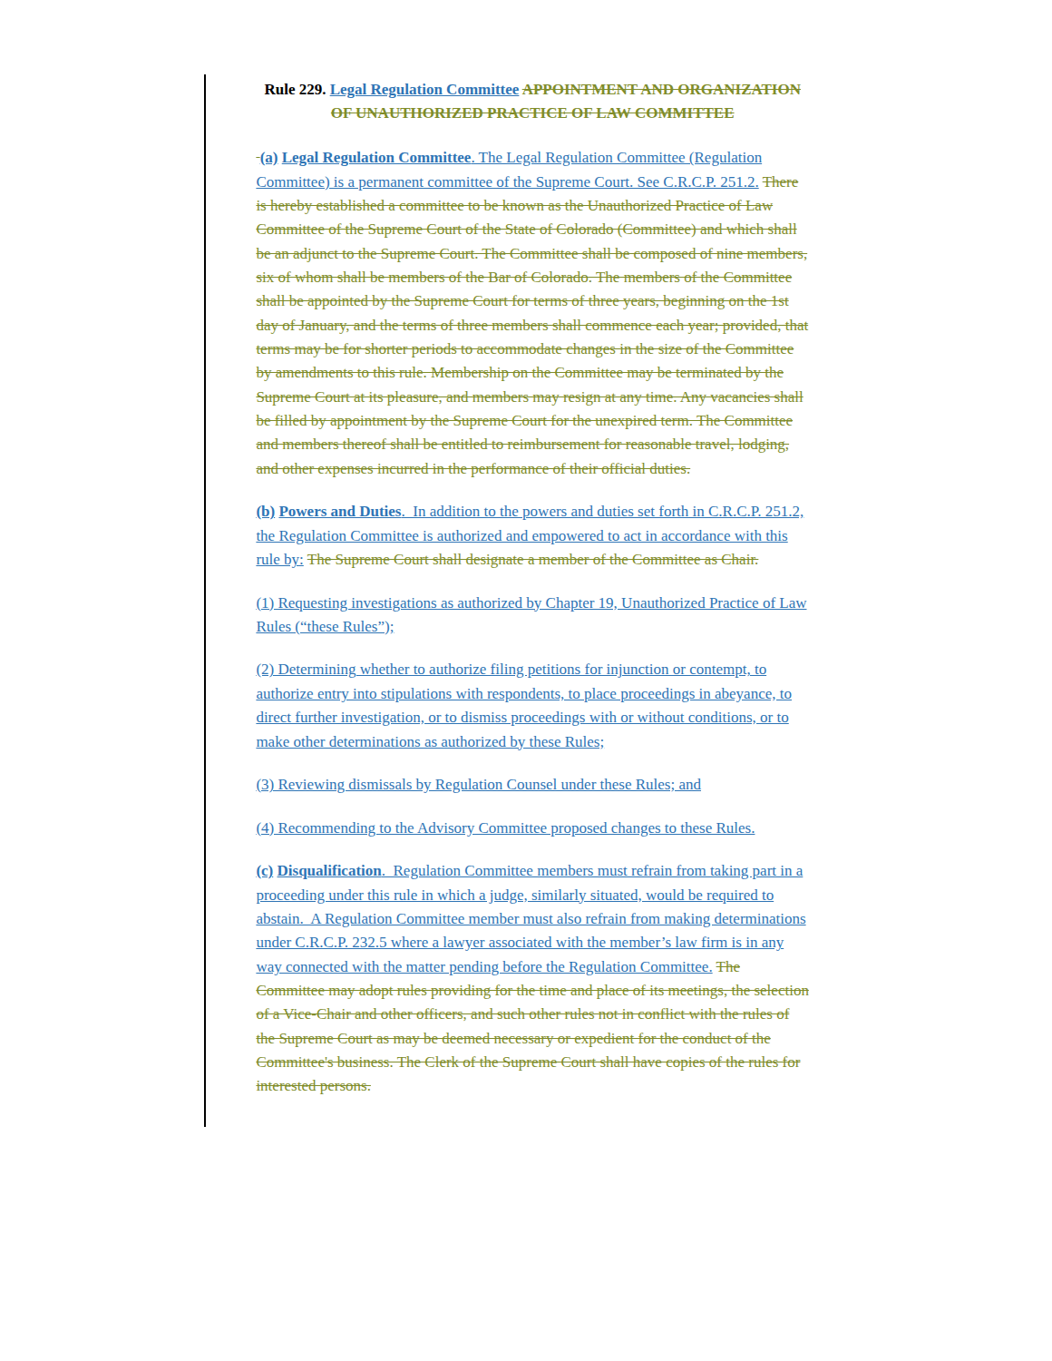Rule 229. Legal Regulation Committee APPOINTMENT AND ORGANIZATION OF UNAUTHORIZED PRACTICE OF LAW COMMITTEE
(a) Legal Regulation Committee. The Legal Regulation Committee (Regulation Committee) is a permanent committee of the Supreme Court. See C.R.C.P. 251.2. There is hereby established a committee to be known as the Unauthorized Practice of Law Committee of the Supreme Court of the State of Colorado (Committee) and which shall be an adjunct to the Supreme Court. The Committee shall be composed of nine members, six of whom shall be members of the Bar of Colorado. The members of the Committee shall be appointed by the Supreme Court for terms of three years, beginning on the 1st day of January, and the terms of three members shall commence each year; provided, that terms may be for shorter periods to accommodate changes in the size of the Committee by amendments to this rule. Membership on the Committee may be terminated by the Supreme Court at its pleasure, and members may resign at any time. Any vacancies shall be filled by appointment by the Supreme Court for the unexpired term. The Committee and members thereof shall be entitled to reimbursement for reasonable travel, lodging, and other expenses incurred in the performance of their official duties.
(b) Powers and Duties. In addition to the powers and duties set forth in C.R.C.P. 251.2, the Regulation Committee is authorized and empowered to act in accordance with this rule by: The Supreme Court shall designate a member of the Committee as Chair.
(1) Requesting investigations as authorized by Chapter 19, Unauthorized Practice of Law Rules (“these Rules”);
(2) Determining whether to authorize filing petitions for injunction or contempt, to authorize entry into stipulations with respondents, to place proceedings in abeyance, to direct further investigation, or to dismiss proceedings with or without conditions, or to make other determinations as authorized by these Rules;
(3) Reviewing dismissals by Regulation Counsel under these Rules; and
(4) Recommending to the Advisory Committee proposed changes to these Rules.
(c) Disqualification. Regulation Committee members must refrain from taking part in a proceeding under this rule in which a judge, similarly situated, would be required to abstain. A Regulation Committee member must also refrain from making determinations under C.R.C.P. 232.5 where a lawyer associated with the member’s law firm is in any way connected with the matter pending before the Regulation Committee. The Committee may adopt rules providing for the time and place of its meetings, the selection of a Vice-Chair and other officers, and such other rules not in conflict with the rules of the Supreme Court as may be deemed necessary or expedient for the conduct of the Committee's business. The Clerk of the Supreme Court shall have copies of the rules for interested persons.